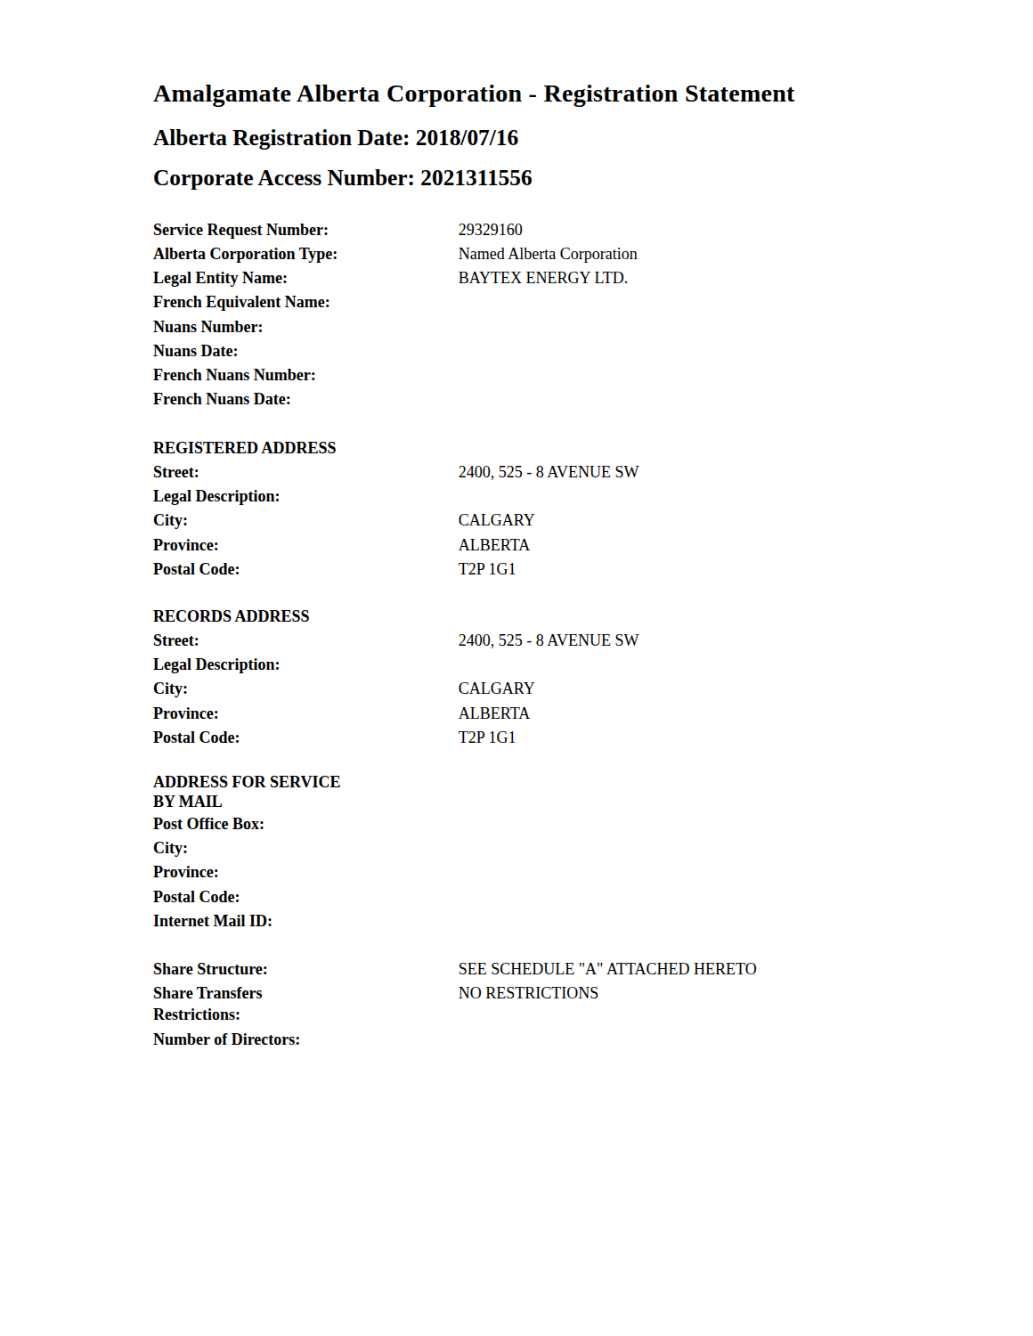Amalgamate Alberta Corporation - Registration Statement
Alberta Registration Date: 2018/07/16
Corporate Access Number: 2021311556
| Service Request Number: | 29329160 |
| Alberta Corporation Type: | Named Alberta Corporation |
| Legal Entity Name: | BAYTEX ENERGY LTD. |
| French Equivalent Name: | |
| Nuans Number: | |
| Nuans Date: | |
| French Nuans Number: | |
| French Nuans Date: | |
REGISTERED ADDRESS
| Street: | 2400, 525 - 8 AVENUE SW |
| Legal Description: | |
| City: | CALGARY |
| Province: | ALBERTA |
| Postal Code: | T2P 1G1 |
RECORDS ADDRESS
| Street: | 2400, 525 - 8 AVENUE SW |
| Legal Description: | |
| City: | CALGARY |
| Province: | ALBERTA |
| Postal Code: | T2P 1G1 |
ADDRESS FOR SERVICE
BY MAIL
| Post Office Box: | |
| City: | |
| Province: | |
| Postal Code: | |
| Internet Mail ID: | |
| Share Structure: | SEE SCHEDULE "A" ATTACHED HERETO |
| Share Transfers Restrictions: | NO RESTRICTIONS |
| Number of Directors: | |